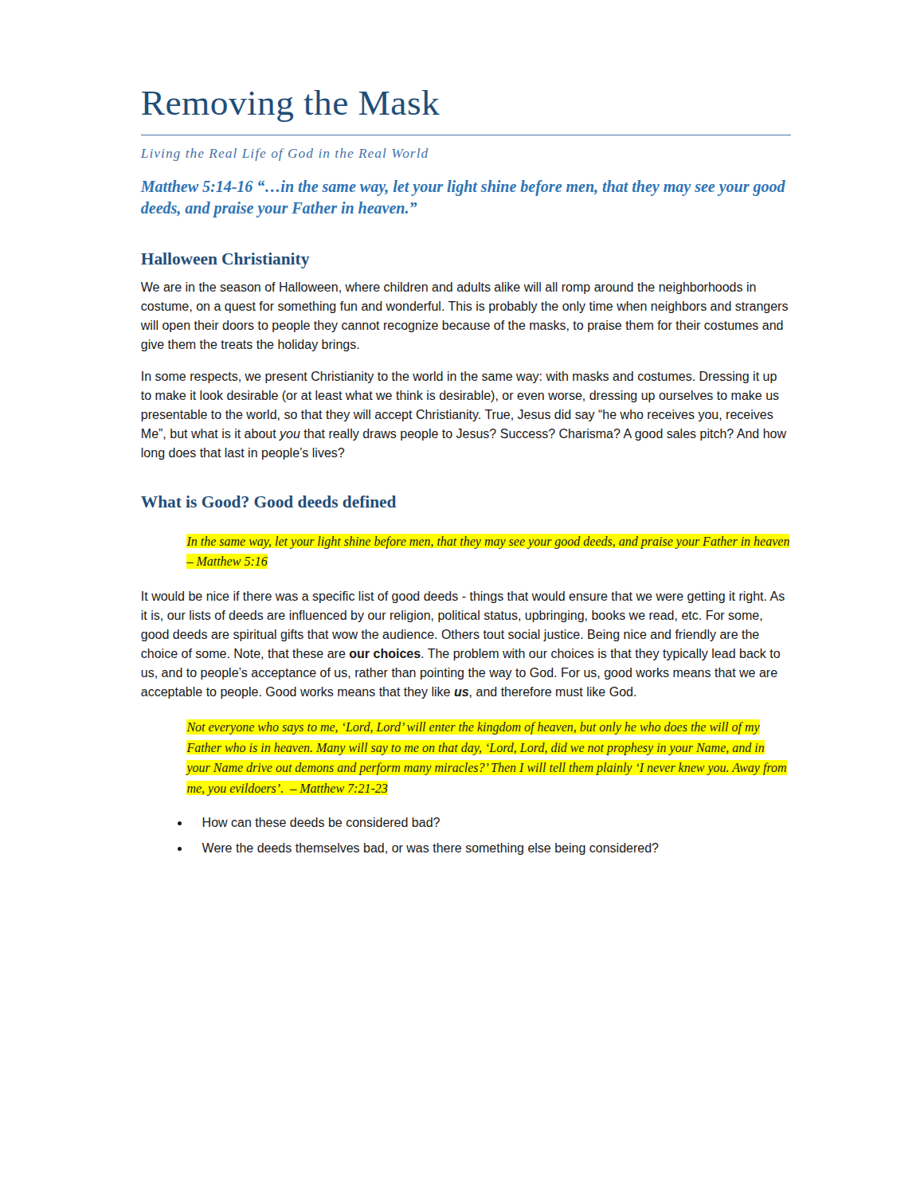Removing the Mask
Living the Real Life of God in the Real World
Matthew 5:14-16 “…in the same way, let your light shine before men, that they may see your good deeds, and praise your Father in heaven.”
Halloween Christianity
We are in the season of Halloween, where children and adults alike will all romp around the neighborhoods in costume, on a quest for something fun and wonderful. This is probably the only time when neighbors and strangers will open their doors to people they cannot recognize because of the masks, to praise them for their costumes and give them the treats the holiday brings.
In some respects, we present Christianity to the world in the same way: with masks and costumes. Dressing it up to make it look desirable (or at least what we think is desirable), or even worse, dressing up ourselves to make us presentable to the world, so that they will accept Christianity. True, Jesus did say “he who receives you, receives Me”, but what is it about you that really draws people to Jesus? Success? Charisma? A good sales pitch? And how long does that last in people’s lives?
What is Good? Good deeds defined
In the same way, let your light shine before men, that they may see your good deeds, and praise your Father in heaven – Matthew 5:16
It would be nice if there was a specific list of good deeds - things that would ensure that we were getting it right. As it is, our lists of deeds are influenced by our religion, political status, upbringing, books we read, etc. For some, good deeds are spiritual gifts that wow the audience. Others tout social justice. Being nice and friendly are the choice of some. Note, that these are our choices. The problem with our choices is that they typically lead back to us, and to people’s acceptance of us, rather than pointing the way to God. For us, good works means that we are acceptable to people. Good works means that they like us, and therefore must like God.
Not everyone who says to me, ‘Lord, Lord’ will enter the kingdom of heaven, but only he who does the will of my Father who is in heaven. Many will say to me on that day, ‘Lord, Lord, did we not prophesy in your Name, and in your Name drive out demons and perform many miracles?’ Then I will tell them plainly ‘I never knew you. Away from me, you evildoers’. – Matthew 7:21-23
How can these deeds be considered bad?
Were the deeds themselves bad, or was there something else being considered?